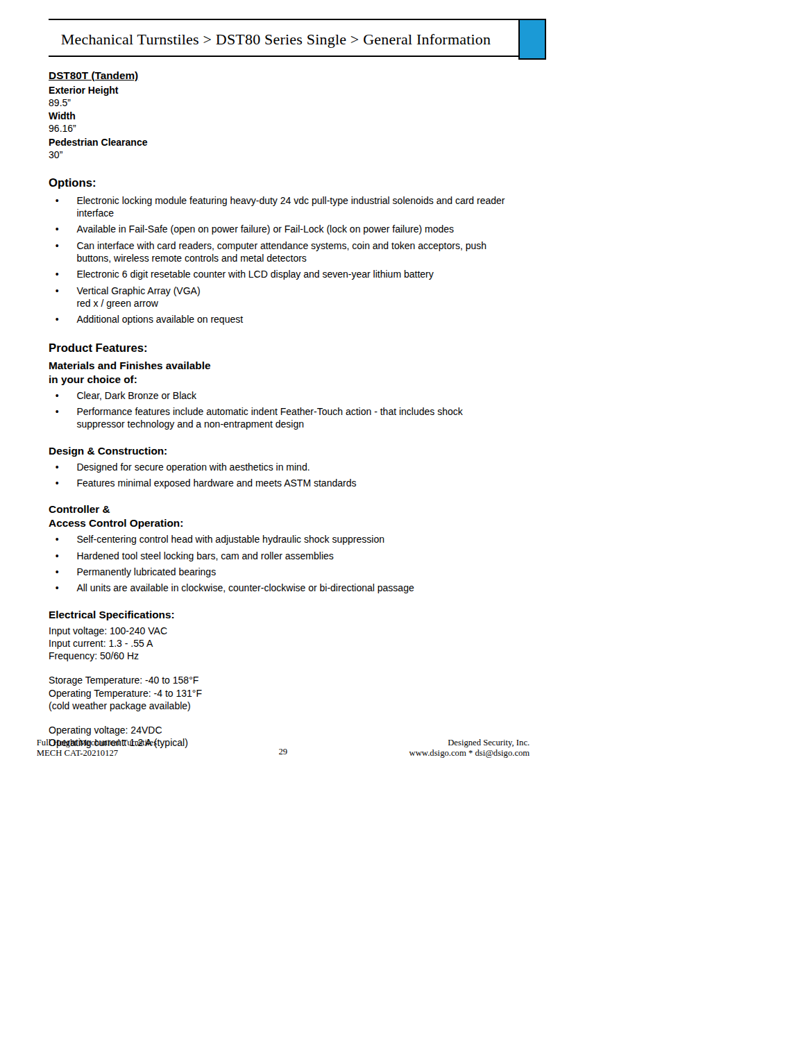Mechanical Turnstiles > DST80 Series Single > General Information
DST80T (Tandem)
Exterior Height
89.5”
Width
96.16”
Pedestrian Clearance
30”
Options:
Electronic locking module featuring heavy-duty 24 vdc pull-type industrial solenoids and card reader interface
Available in Fail-Safe (open on power failure) or Fail-Lock (lock on power failure) modes
Can interface with card readers, computer attendance systems, coin and token acceptors, push buttons, wireless remote controls and metal detectors
Electronic 6 digit resetable counter with LCD display and seven-year lithium battery
Vertical Graphic Array (VGA)red x / green arrow
Additional options available on request
Product Features:
Materials and Finishes available
in your choice of:
Clear, Dark Bronze or Black
Performance features include automatic indent Feather-Touch action - that includes shock suppressor technology and a non-entrapment design
Design & Construction:
Designed for secure operation with aesthetics in mind.
Features minimal exposed hardware and meets ASTM standards
Controller &
Access Control Operation:
Self-centering control head with adjustable hydraulic shock suppression
Hardened tool steel locking bars, cam and roller assemblies
Permanently lubricated bearings
All units are available in clockwise, counter-clockwise or bi-directional passage
Electrical Specifications:
Input voltage: 100-240 VAC
Input current: 1.3 - .55 A
Frequency: 50/60 Hz
Storage Temperature: -40 to 158°F
Operating Temperature: -4 to 131°F
(cold weather package available)
Operating voltage: 24VDC
Operating current: 1.2 A (typical)
Full Height Mechanical Turnstiles
MECH CAT-20210127
29
Designed Security, Inc.
www.dsigo.com * dsi@dsigo.com